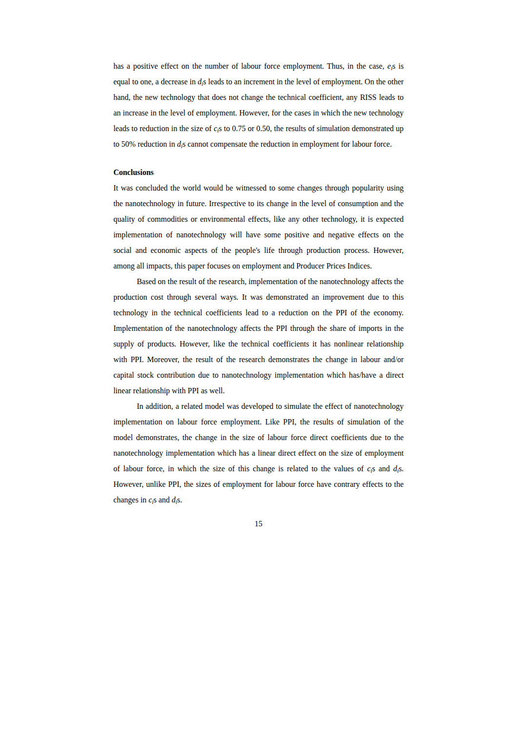has a positive effect on the number of labour force employment. Thus, in the case, eis is equal to one, a decrease in dis leads to an increment in the level of employment. On the other hand, the new technology that does not change the technical coefficient, any RISS leads to an increase in the level of employment. However, for the cases in which the new technology leads to reduction in the size of cis to 0.75 or 0.50, the results of simulation demonstrated up to 50% reduction in dis cannot compensate the reduction in employment for labour force.
Conclusions
It was concluded the world would be witnessed to some changes through popularity using the nanotechnology in future. Irrespective to its change in the level of consumption and the quality of commodities or environmental effects, like any other technology, it is expected implementation of nanotechnology will have some positive and negative effects on the social and economic aspects of the people's life through production process. However, among all impacts, this paper focuses on employment and Producer Prices Indices.
Based on the result of the research, implementation of the nanotechnology affects the production cost through several ways. It was demonstrated an improvement due to this technology in the technical coefficients lead to a reduction on the PPI of the economy. Implementation of the nanotechnology affects the PPI through the share of imports in the supply of products. However, like the technical coefficients it has nonlinear relationship with PPI. Moreover, the result of the research demonstrates the change in labour and/or capital stock contribution due to nanotechnology implementation which has/have a direct linear relationship with PPI as well.
In addition, a related model was developed to simulate the effect of nanotechnology implementation on labour force employment. Like PPI, the results of simulation of the model demonstrates, the change in the size of labour force direct coefficients due to the nanotechnology implementation which has a linear direct effect on the size of employment of labour force, in which the size of this change is related to the values of cis and dis. However, unlike PPI, the sizes of employment for labour force have contrary effects to the changes in cis and dis.
15